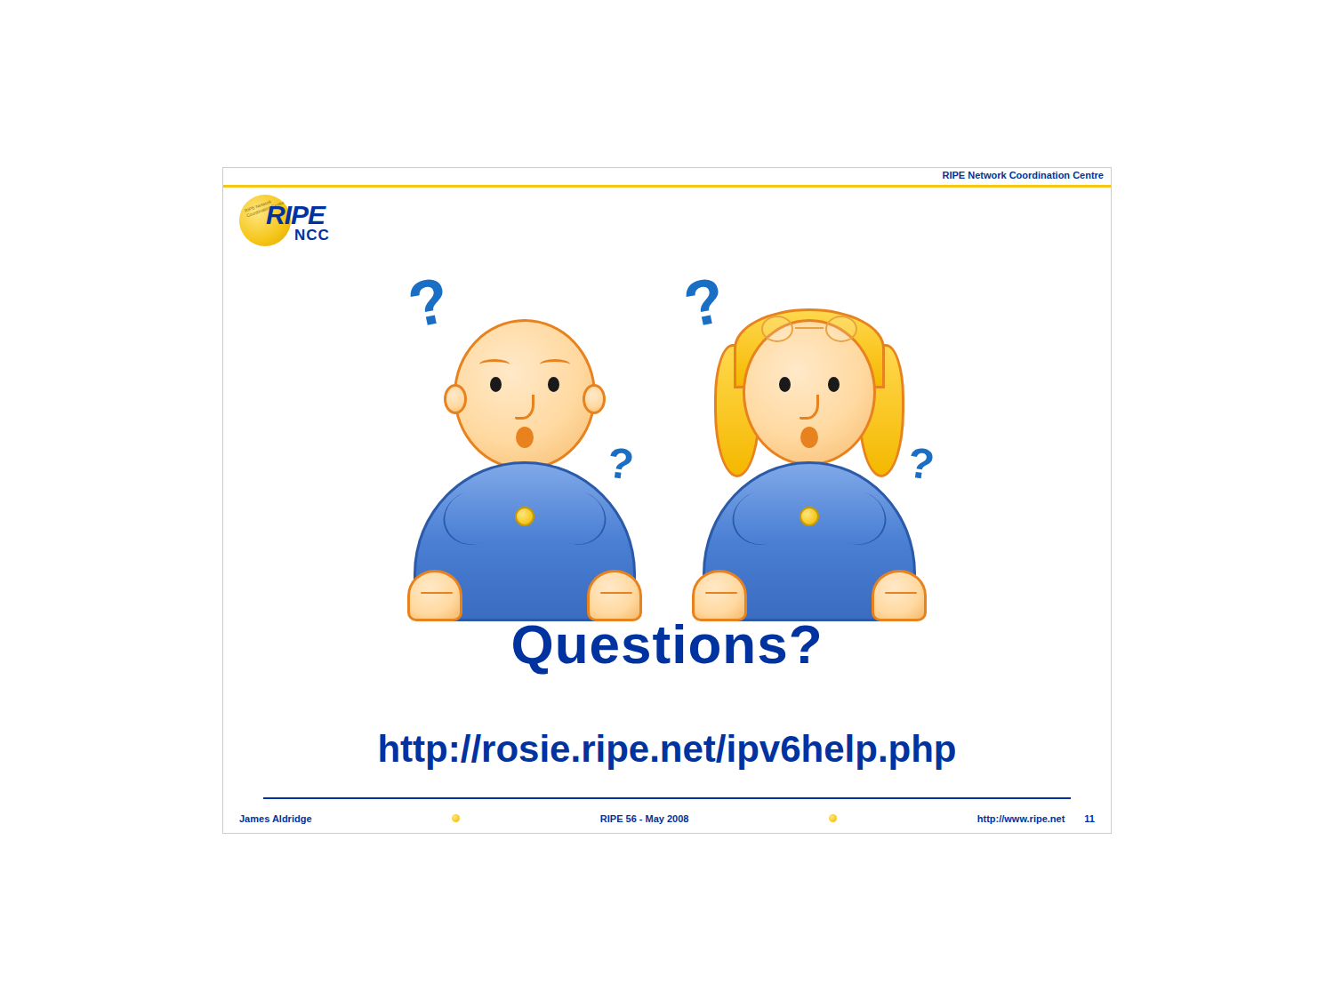RIPE Network Coordination Centre
RIPE Network Coordination Centre
RIPE
NCC
?
?
?
?
Questions?
http://rosie.ripe.net/ipv6help.php
James Aldridge
RIPE 56 - May 2008
http://www.ripe.net
11